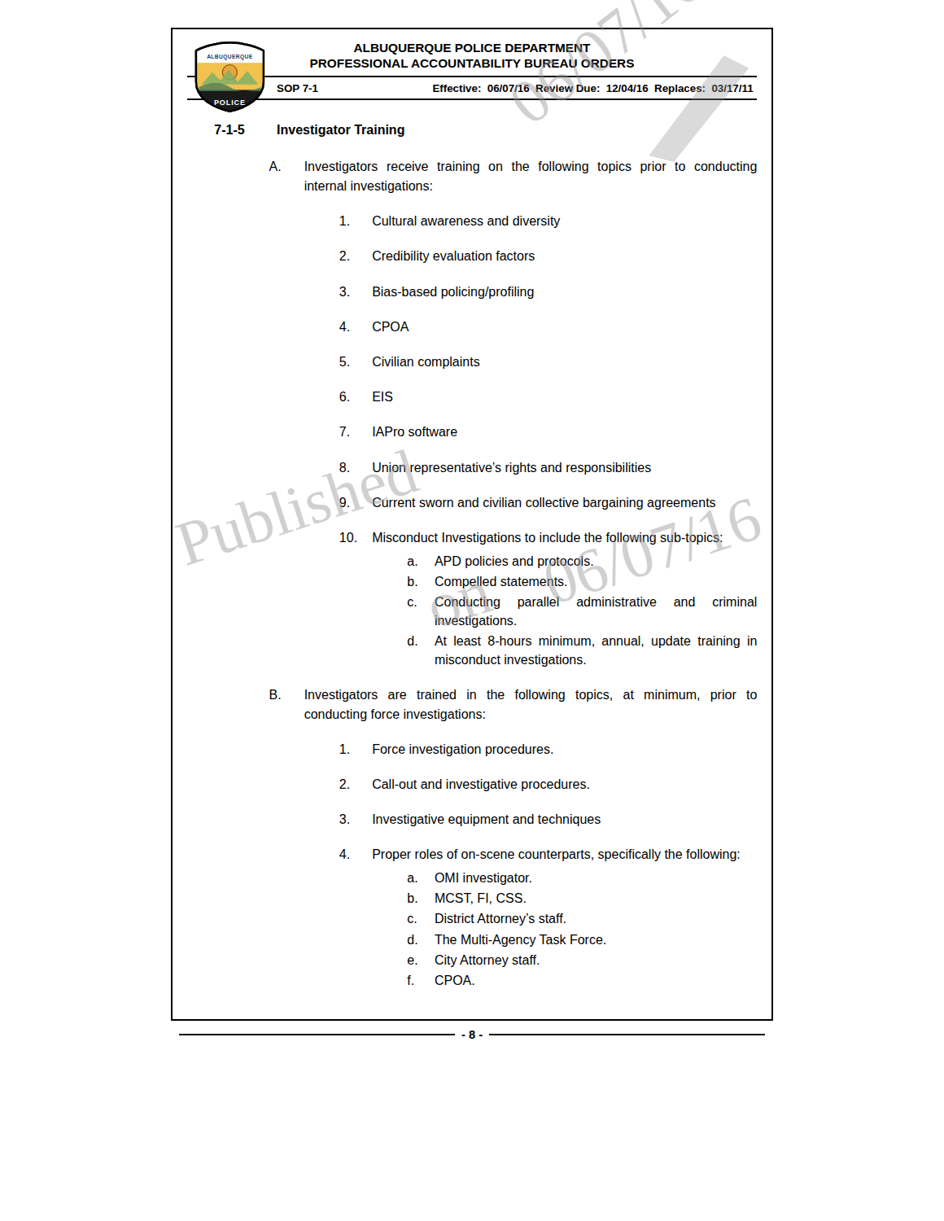POLICE ALBUQUERQUE
ALBUQUERQUE POLICE DEPARTMENT
PROFESSIONAL ACCOUNTABILITY BUREAU ORDERS
SOP 7-1 Effective: 06/07/16 Review Due: 12/04/16 Replaces: 03/17/11
7-1-5 Investigator Training
A. Investigators receive training on the following topics prior to conducting internal investigations:
1. Cultural awareness and diversity
2. Credibility evaluation factors
3. Bias-based policing/profiling
4. CPOA
5. Civilian complaints
6. EIS
7. IAPro software
8. Union representative’s rights and responsibilities
9. Current sworn and civilian collective bargaining agreements
10. Misconduct Investigations to include the following sub-topics:
a. APD policies and protocols.
b. Compelled statements.
c. Conducting parallel administrative and criminal investigations.
d. At least 8-hours minimum, annual, update training in misconduct investigations.
B. Investigators are trained in the following topics, at minimum, prior to conducting force investigations:
1. Force investigation procedures.
2. Call-out and investigative procedures.
3. Investigative equipment and techniques
4. Proper roles of on-scene counterparts, specifically the following:
a. OMI investigator.
b. MCST, FI, CSS.
c. District Attorney’s staff.
d. The Multi-Agency Task Force.
e. City Attorney staff.
f. CPOA.
- 8 -
06/07/16
Published
on
06/07/16